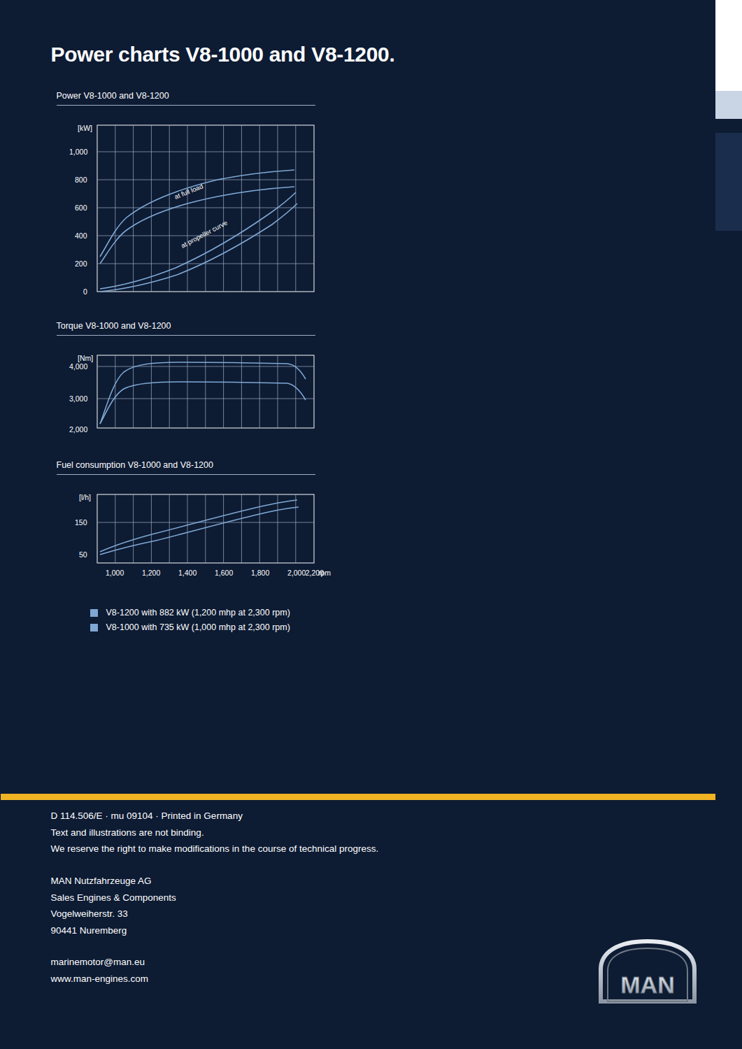Power charts V8-1000 and V8-1200.
Power V8-1000 and V8-1200
[kW] 1,000 800 600 400 200 0 at full load at propeller curve
Torque V8-1000 and V8-1200
[Nm] 4,000 3,000 2,000
Fuel consumption V8-1000 and V8-1200
[l/h] 150 50 1,000 1,200 1,400 1,600 1,800 2,000 2,200 rpm
V8-1200 with 882 kW (1,200 mhp at 2,300 rpm)
V8-1000 with 735 kW (1,000 mhp at 2,300 rpm)
D 114.506/E · mu 09104 · Printed in Germany
Text and illustrations are not binding.
We reserve the right to make modifications in the course of technical progress.
MAN Nutzfahrzeuge AG
Sales Engines & Components
Vogelweiherstr. 33
90441 Nuremberg
marinemotor@man.eu
www.man-engines.com
MAN